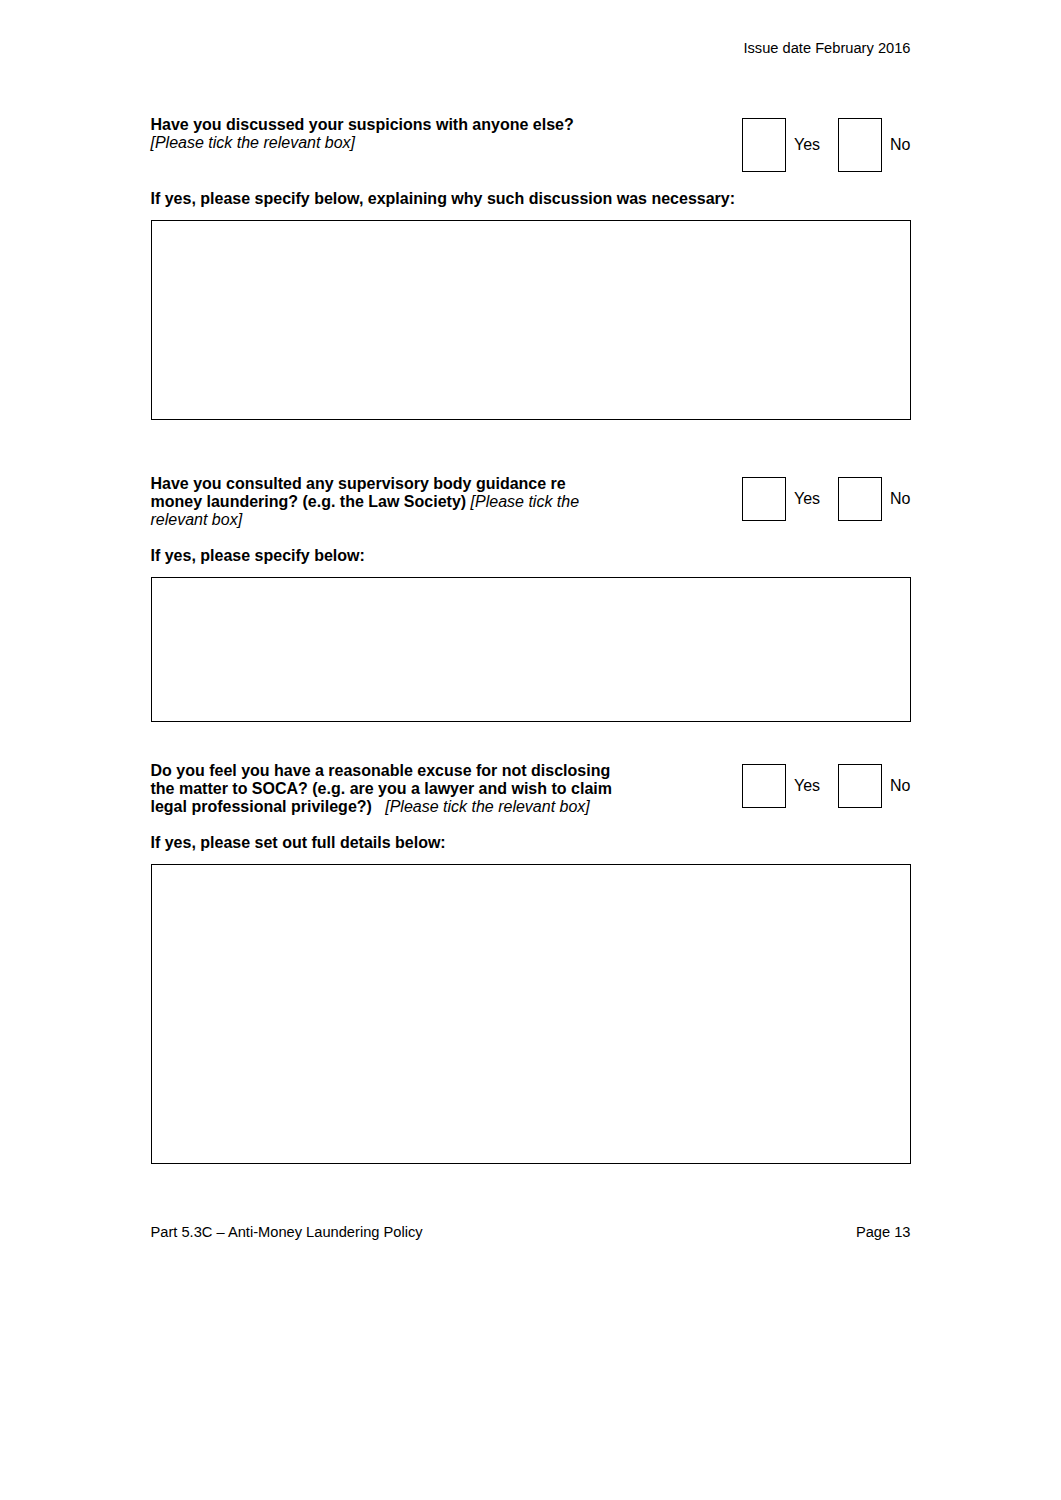Issue date February 2016
Have you discussed your suspicions with anyone else?
[Please tick the relevant box]
Yes
No
If yes, please specify below, explaining why such discussion was necessary:
Have you consulted any supervisory body guidance re money laundering? (e.g. the Law Society) [Please tick the relevant box]
Yes
No
If yes, please specify below:
Do you feel you have a reasonable excuse for not disclosing the matter to SOCA? (e.g. are you a lawyer and wish to claim legal professional privilege?) [Please tick the relevant box]
Yes
No
If yes, please set out full details below:
Part 5.3C – Anti-Money Laundering Policy Page 13